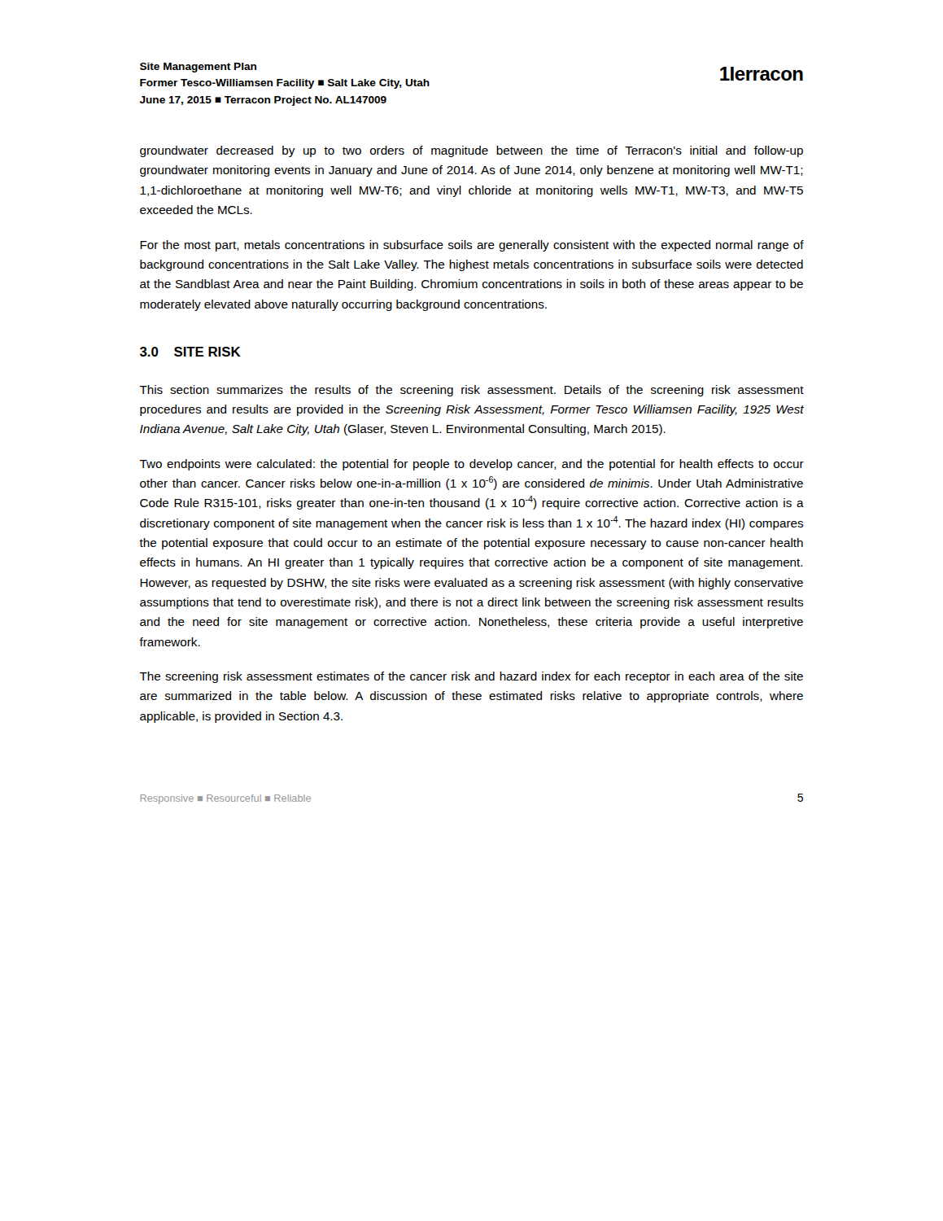Site Management Plan
Former Tesco-Williamsen Facility ■ Salt Lake City, Utah
June 17, 2015 ■ Terracon Project No. AL147009
1Ierracon
groundwater decreased by up to two orders of magnitude between the time of Terracon's initial and follow-up groundwater monitoring events in January and June of 2014. As of June 2014, only benzene at monitoring well MW-T1; 1,1-dichloroethane at monitoring well MW-T6; and vinyl chloride at monitoring wells MW-T1, MW-T3, and MW-T5 exceeded the MCLs.
For the most part, metals concentrations in subsurface soils are generally consistent with the expected normal range of background concentrations in the Salt Lake Valley. The highest metals concentrations in subsurface soils were detected at the Sandblast Area and near the Paint Building. Chromium concentrations in soils in both of these areas appear to be moderately elevated above naturally occurring background concentrations.
3.0 SITE RISK
This section summarizes the results of the screening risk assessment. Details of the screening risk assessment procedures and results are provided in the Screening Risk Assessment, Former Tesco Williamsen Facility, 1925 West Indiana Avenue, Salt Lake City, Utah (Glaser, Steven L. Environmental Consulting, March 2015).
Two endpoints were calculated: the potential for people to develop cancer, and the potential for health effects to occur other than cancer. Cancer risks below one-in-a-million (1 x 10-6) are considered de minimis. Under Utah Administrative Code Rule R315-101, risks greater than one-in-ten thousand (1 x 10-4) require corrective action. Corrective action is a discretionary component of site management when the cancer risk is less than 1 x 10-4. The hazard index (HI) compares the potential exposure that could occur to an estimate of the potential exposure necessary to cause non-cancer health effects in humans. An HI greater than 1 typically requires that corrective action be a component of site management. However, as requested by DSHW, the site risks were evaluated as a screening risk assessment (with highly conservative assumptions that tend to overestimate risk), and there is not a direct link between the screening risk assessment results and the need for site management or corrective action. Nonetheless, these criteria provide a useful interpretive framework.
The screening risk assessment estimates of the cancer risk and hazard index for each receptor in each area of the site are summarized in the table below. A discussion of these estimated risks relative to appropriate controls, where applicable, is provided in Section 4.3.
Responsive ■ Resourceful ■ Reliable 5